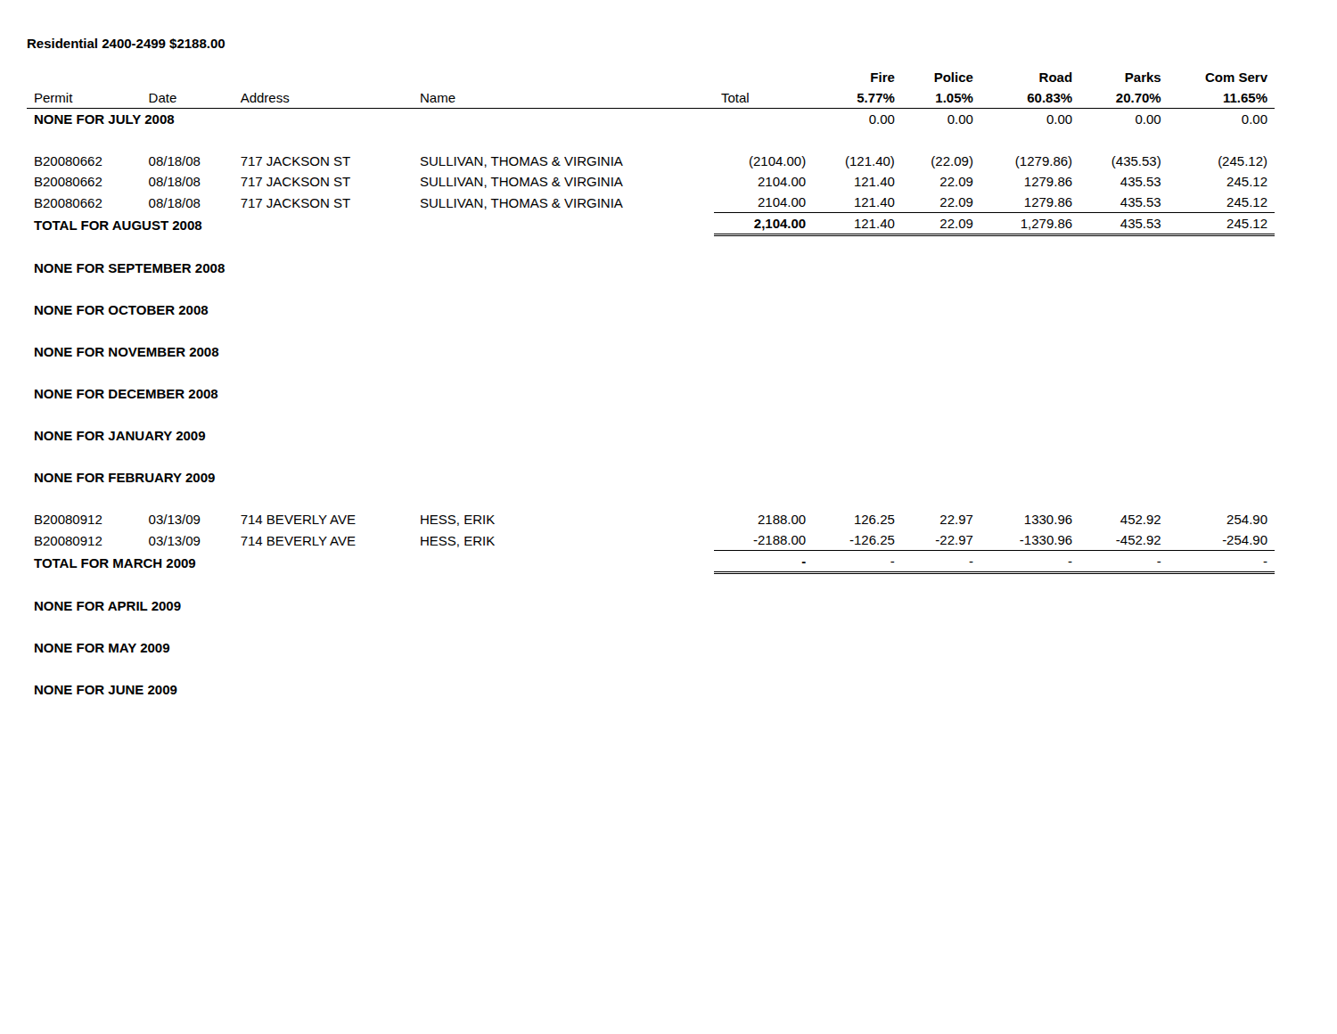Residential 2400-2499 $2188.00
| | | | | | Fire | Police | Road | Parks | Com Serv |
| --- | --- | --- | --- | --- | --- | --- | --- | --- | --- |
| Permit | Date | Address | Name | Total | 5.77% | 1.05% | 60.83% | 20.70% | 11.65% |
| NONE FOR JULY 2008 | 0.00 | 0.00 | 0.00 | 0.00 | 0.00 |
| B20080662 | 08/18/08 | 717 JACKSON ST | SULLIVAN, THOMAS & VIRGINIA | (2104.00) | (121.40) | (22.09) | (1279.86) | (435.53) | (245.12) |
| B20080662 | 08/18/08 | 717 JACKSON ST | SULLIVAN, THOMAS & VIRGINIA | 2104.00 | 121.40 | 22.09 | 1279.86 | 435.53 | 245.12 |
| B20080662 | 08/18/08 | 717 JACKSON ST | SULLIVAN, THOMAS & VIRGINIA | 2104.00 | 121.40 | 22.09 | 1279.86 | 435.53 | 245.12 |
| TOTAL FOR AUGUST 2008 | 2,104.00 | 121.40 | 22.09 | 1,279.86 | 435.53 | 245.12 |
| NONE FOR SEPTEMBER 2008 |
| NONE FOR OCTOBER 2008 |
| NONE FOR NOVEMBER 2008 |
| NONE FOR DECEMBER 2008 |
| NONE FOR JANUARY 2009 |
| NONE FOR FEBRUARY 2009 |
| B20080912 | 03/13/09 | 714 BEVERLY AVE | HESS, ERIK | 2188.00 | 126.25 | 22.97 | 1330.96 | 452.92 | 254.90 |
| B20080912 | 03/13/09 | 714 BEVERLY AVE | HESS, ERIK | -2188.00 | -126.25 | -22.97 | -1330.96 | -452.92 | -254.90 |
| TOTAL FOR MARCH 2009 | - | - | - | - | - | - |
| NONE FOR APRIL 2009 |
| NONE FOR MAY 2009 |
| NONE FOR JUNE 2009 |